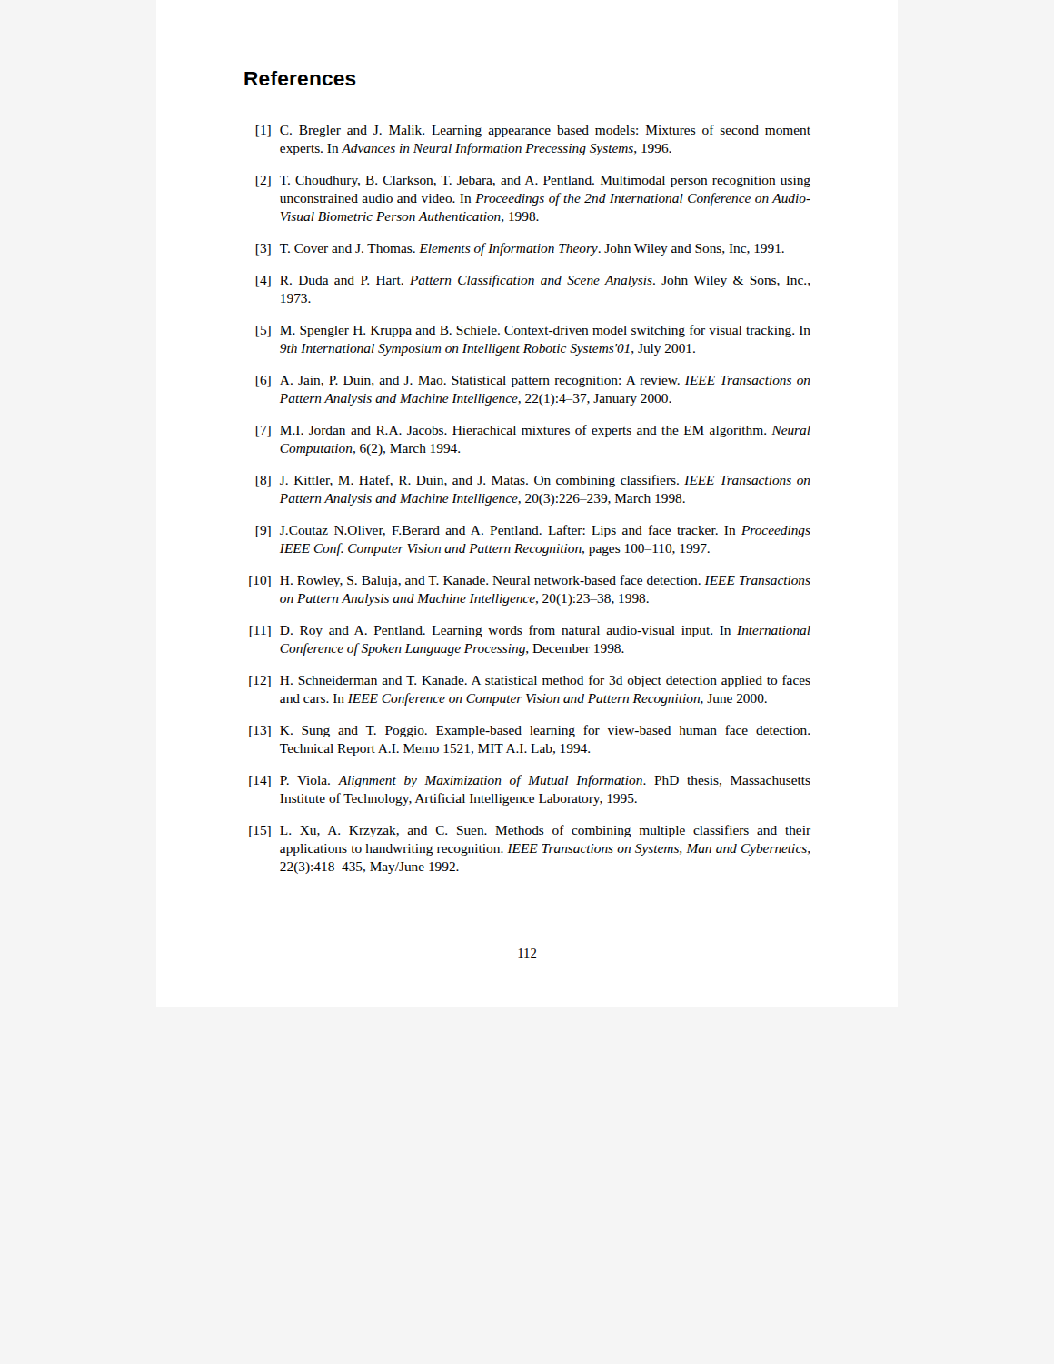References
[1] C. Bregler and J. Malik. Learning appearance based models: Mixtures of second moment experts. In Advances in Neural Information Precessing Systems, 1996.
[2] T. Choudhury, B. Clarkson, T. Jebara, and A. Pentland. Multimodal person recognition using unconstrained audio and video. In Proceedings of the 2nd International Conference on Audio-Visual Biometric Person Authentication, 1998.
[3] T. Cover and J. Thomas. Elements of Information Theory. John Wiley and Sons, Inc, 1991.
[4] R. Duda and P. Hart. Pattern Classification and Scene Analysis. John Wiley & Sons, Inc., 1973.
[5] M. Spengler H. Kruppa and B. Schiele. Context-driven model switching for visual tracking. In 9th International Symposium on Intelligent Robotic Systems'01, July 2001.
[6] A. Jain, P. Duin, and J. Mao. Statistical pattern recognition: A review. IEEE Transactions on Pattern Analysis and Machine Intelligence, 22(1):4–37, January 2000.
[7] M.I. Jordan and R.A. Jacobs. Hierachical mixtures of experts and the EM algorithm. Neural Computation, 6(2), March 1994.
[8] J. Kittler, M. Hatef, R. Duin, and J. Matas. On combining classifiers. IEEE Transactions on Pattern Analysis and Machine Intelligence, 20(3):226–239, March 1998.
[9] J.Coutaz N.Oliver, F.Berard and A. Pentland. Lafter: Lips and face tracker. In Proceedings IEEE Conf. Computer Vision and Pattern Recognition, pages 100–110, 1997.
[10] H. Rowley, S. Baluja, and T. Kanade. Neural network-based face detection. IEEE Transactions on Pattern Analysis and Machine Intelligence, 20(1):23–38, 1998.
[11] D. Roy and A. Pentland. Learning words from natural audio-visual input. In International Conference of Spoken Language Processing, December 1998.
[12] H. Schneiderman and T. Kanade. A statistical method for 3d object detection applied to faces and cars. In IEEE Conference on Computer Vision and Pattern Recognition, June 2000.
[13] K. Sung and T. Poggio. Example-based learning for view-based human face detection. Technical Report A.I. Memo 1521, MIT A.I. Lab, 1994.
[14] P. Viola. Alignment by Maximization of Mutual Information. PhD thesis, Massachusetts Institute of Technology, Artificial Intelligence Laboratory, 1995.
[15] L. Xu, A. Krzyzak, and C. Suen. Methods of combining multiple classifiers and their applications to handwriting recognition. IEEE Transactions on Systems, Man and Cybernetics, 22(3):418–435, May/June 1992.
112